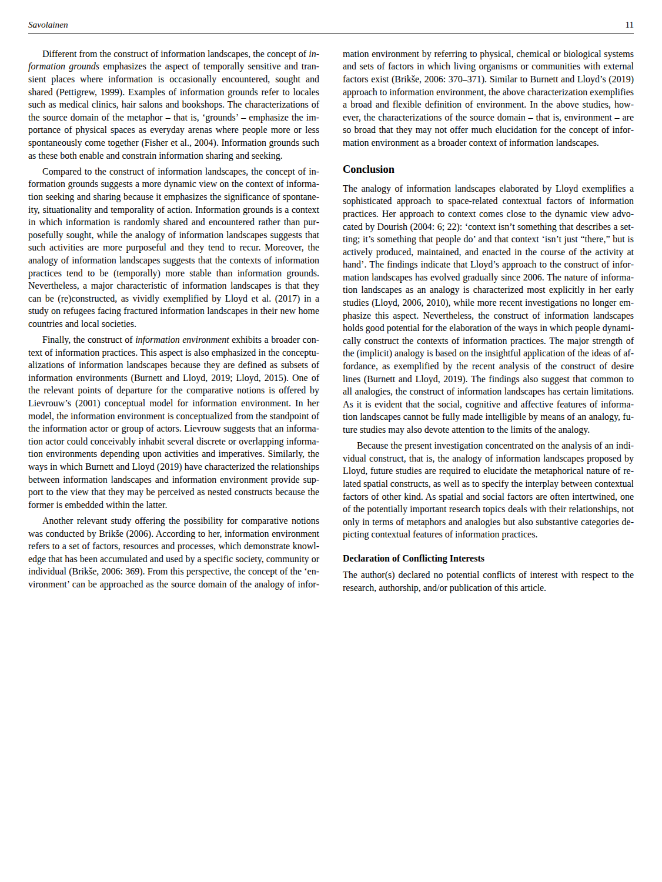Savolainen 11
Different from the construct of information landscapes, the concept of information grounds emphasizes the aspect of temporally sensitive and transient places where information is occasionally encountered, sought and shared (Pettigrew, 1999). Examples of information grounds refer to locales such as medical clinics, hair salons and bookshops. The characterizations of the source domain of the metaphor – that is, ‘grounds’ – emphasize the importance of physical spaces as everyday arenas where people more or less spontaneously come together (Fisher et al., 2004). Information grounds such as these both enable and constrain information sharing and seeking.
Compared to the construct of information landscapes, the concept of information grounds suggests a more dynamic view on the context of information seeking and sharing because it emphasizes the significance of spontaneity, situationality and temporality of action. Information grounds is a context in which information is randomly shared and encountered rather than purposefully sought, while the analogy of information landscapes suggests that such activities are more purposeful and they tend to recur. Moreover, the analogy of information landscapes suggests that the contexts of information practices tend to be (temporally) more stable than information grounds. Nevertheless, a major characteristic of information landscapes is that they can be (re)constructed, as vividly exemplified by Lloyd et al. (2017) in a study on refugees facing fractured information landscapes in their new home countries and local societies.
Finally, the construct of information environment exhibits a broader context of information practices. This aspect is also emphasized in the conceptualizations of information landscapes because they are defined as subsets of information environments (Burnett and Lloyd, 2019; Lloyd, 2015). One of the relevant points of departure for the comparative notions is offered by Lievrouw’s (2001) conceptual model for information environment. In her model, the information environment is conceptualized from the standpoint of the information actor or group of actors. Lievrouw suggests that an information actor could conceivably inhabit several discrete or overlapping information environments depending upon activities and imperatives. Similarly, the ways in which Burnett and Lloyd (2019) have characterized the relationships between information landscapes and information environment provide support to the view that they may be perceived as nested constructs because the former is embedded within the latter.
Another relevant study offering the possibility for comparative notions was conducted by Brikše (2006). According to her, information environment refers to a set of factors, resources and processes, which demonstrate knowledge that has been accumulated and used by a specific society, community or individual (Brikše, 2006: 369). From this perspective, the concept of the ‘environment’ can be approached as the source domain of the analogy of information environment by referring to physical, chemical or biological systems and sets of factors in which living organisms or communities with external factors exist (Brikše, 2006: 370–371). Similar to Burnett and Lloyd’s (2019) approach to information environment, the above characterization exemplifies a broad and flexible definition of environment. In the above studies, however, the characterizations of the source domain – that is, environment – are so broad that they may not offer much elucidation for the concept of information environment as a broader context of information landscapes.
Conclusion
The analogy of information landscapes elaborated by Lloyd exemplifies a sophisticated approach to space-related contextual factors of information practices. Her approach to context comes close to the dynamic view advocated by Dourish (2004: 6; 22): ‘context isn’t something that describes a setting; it’s something that people do’ and that context ‘isn’t just “there,” but is actively produced, maintained, and enacted in the course of the activity at hand’. The findings indicate that Lloyd’s approach to the construct of information landscapes has evolved gradually since 2006. The nature of information landscapes as an analogy is characterized most explicitly in her early studies (Lloyd, 2006, 2010), while more recent investigations no longer emphasize this aspect. Nevertheless, the construct of information landscapes holds good potential for the elaboration of the ways in which people dynamically construct the contexts of information practices. The major strength of the (implicit) analogy is based on the insightful application of the ideas of affordance, as exemplified by the recent analysis of the construct of desire lines (Burnett and Lloyd, 2019). The findings also suggest that common to all analogies, the construct of information landscapes has certain limitations. As it is evident that the social, cognitive and affective features of information landscapes cannot be fully made intelligible by means of an analogy, future studies may also devote attention to the limits of the analogy.
Because the present investigation concentrated on the analysis of an individual construct, that is, the analogy of information landscapes proposed by Lloyd, future studies are required to elucidate the metaphorical nature of related spatial constructs, as well as to specify the interplay between contextual factors of other kind. As spatial and social factors are often intertwined, one of the potentially important research topics deals with their relationships, not only in terms of metaphors and analogies but also substantive categories depicting contextual features of information practices.
Declaration of Conflicting Interests
The author(s) declared no potential conflicts of interest with respect to the research, authorship, and/or publication of this article.